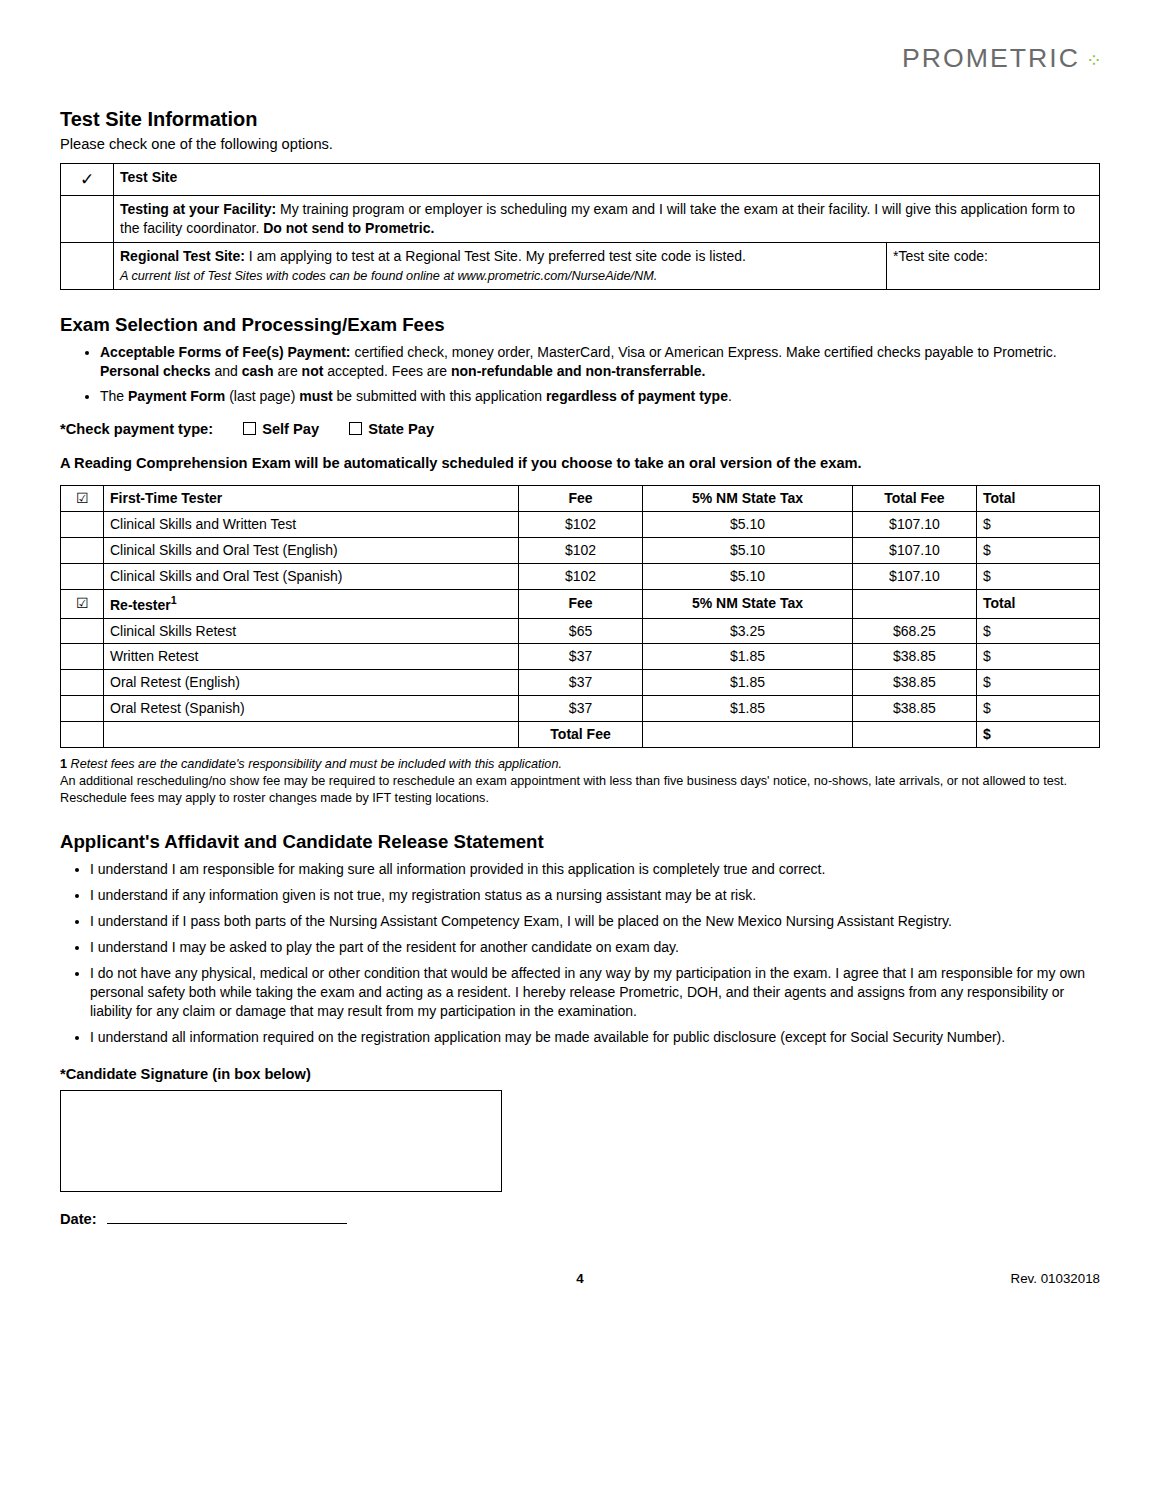PROMETRIC⁘
Test Site Information
Please check one of the following options.
| ✓ | Test Site |
| | Testing at your Facility: My training program or employer is scheduling my exam and I will take the exam at their facility. I will give this application form to the facility coordinator. Do not send to Prometric. |
| | Regional Test Site: I am applying to test at a Regional Test Site. My preferred test site code is listed. A current list of Test Sites with codes can be found online at www.prometric.com/NurseAide/NM. | *Test site code: |
Exam Selection and Processing/Exam Fees
Acceptable Forms of Fee(s) Payment: certified check, money order, MasterCard, Visa or American Express. Make certified checks payable to Prometric. Personal checks and cash are not accepted. Fees are non-refundable and non-transferrable.
The Payment Form (last page) must be submitted with this application regardless of payment type.
*Check payment type: Self Pay State Pay
A Reading Comprehension Exam will be automatically scheduled if you choose to take an oral version of the exam.
| ☑ | First-Time Tester | Fee | 5% NM State Tax | Total Fee | Total |
| | Clinical Skills and Written Test | $102 | $5.10 | $107.10 | $ |
| | Clinical Skills and Oral Test (English) | $102 | $5.10 | $107.10 | $ |
| | Clinical Skills and Oral Test (Spanish) | $102 | $5.10 | $107.10 | $ |
| ☑ | Re-tester 1 | Fee | 5% NM State Tax | | Total |
| | Clinical Skills Retest | $65 | $3.25 | $68.25 | $ |
| | Written Retest | $37 | $1.85 | $38.85 | $ |
| | Oral Retest (English) | $37 | $1.85 | $38.85 | $ |
| | Oral Retest (Spanish) | $37 | $1.85 | $38.85 | $ |
| | | Total Fee | | | $ |
1 Retest fees are the candidate's responsibility and must be included with this application.
An additional rescheduling/no show fee may be required to reschedule an exam appointment with less than five business days' notice, no-shows, late arrivals, or not allowed to test. Reschedule fees may apply to roster changes made by IFT testing locations.
Applicant's Affidavit and Candidate Release Statement
I understand I am responsible for making sure all information provided in this application is completely true and correct.
I understand if any information given is not true, my registration status as a nursing assistant may be at risk.
I understand if I pass both parts of the Nursing Assistant Competency Exam, I will be placed on the New Mexico Nursing Assistant Registry.
I understand I may be asked to play the part of the resident for another candidate on exam day.
I do not have any physical, medical or other condition that would be affected in any way by my participation in the exam. I agree that I am responsible for my own personal safety both while taking the exam and acting as a resident. I hereby release Prometric, DOH, and their agents and assigns from any responsibility or liability for any claim or damage that may result from my participation in the examination.
I understand all information required on the registration application may be made available for public disclosure (except for Social Security Number).
*Candidate Signature (in box below)
Date:
4
Rev. 01032018